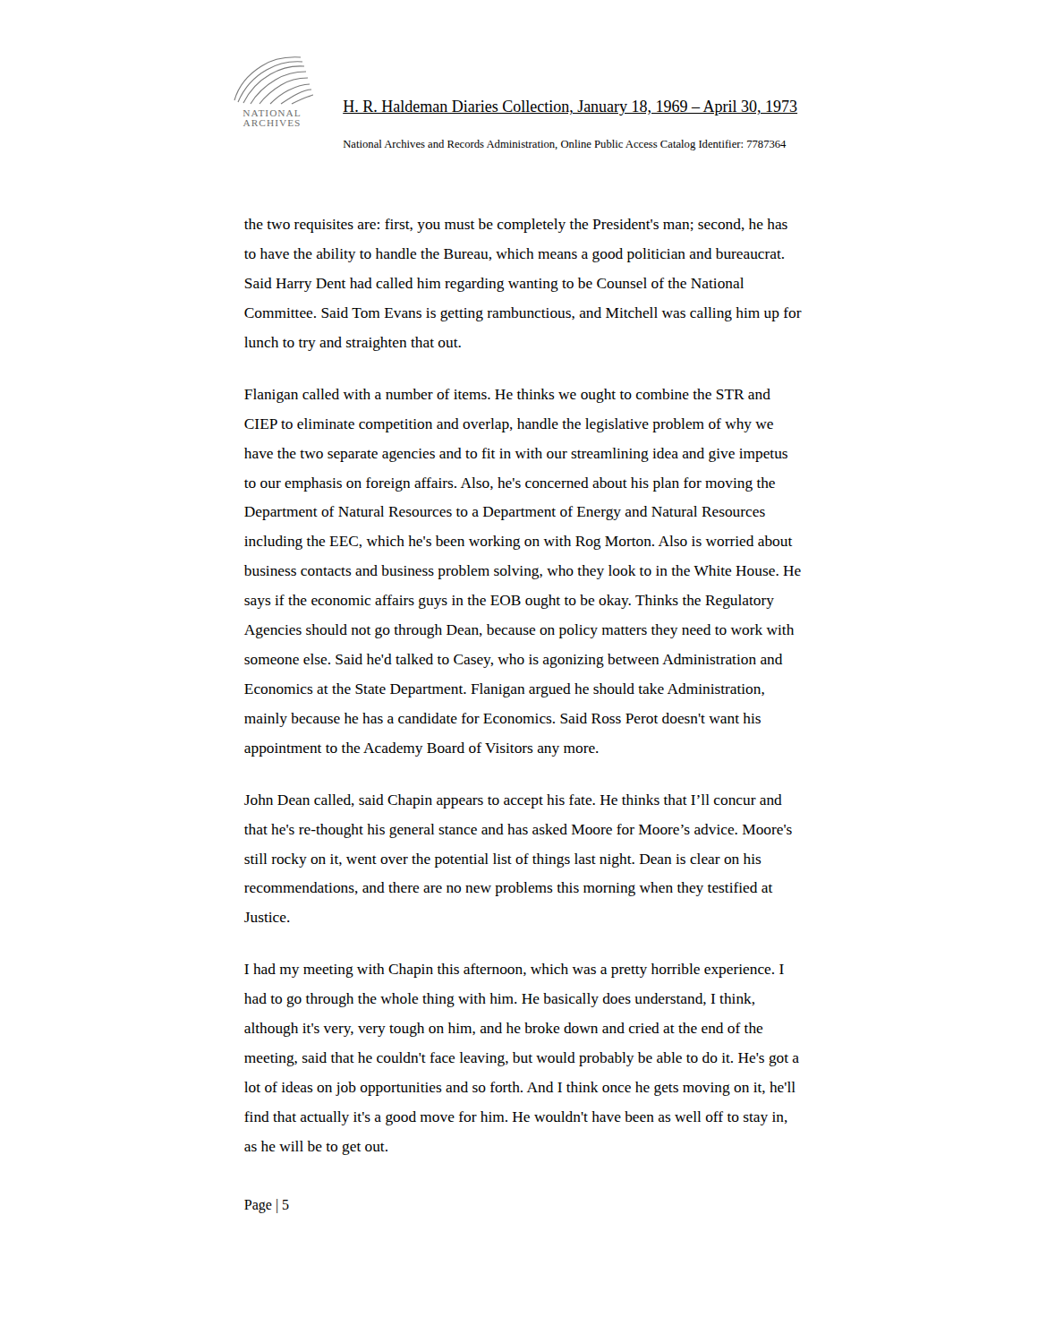NATIONAL
ARCHIVES
H. R. Haldeman Diaries Collection, January 18, 1969 – April 30, 1973
National Archives and Records Administration, Online Public Access Catalog Identifier: 7787364
the two requisites are: first, you must be completely the President's man; second, he has to have the ability to handle the Bureau, which means a good politician and bureaucrat. Said Harry Dent had called him regarding wanting to be Counsel of the National Committee. Said Tom Evans is getting rambunctious, and Mitchell was calling him up for lunch to try and straighten that out.
Flanigan called with a number of items. He thinks we ought to combine the STR and CIEP to eliminate competition and overlap, handle the legislative problem of why we have the two separate agencies and to fit in with our streamlining idea and give impetus to our emphasis on foreign affairs. Also, he's concerned about his plan for moving the Department of Natural Resources to a Department of Energy and Natural Resources including the EEC, which he's been working on with Rog Morton. Also is worried about business contacts and business problem solving, who they look to in the White House. He says if the economic affairs guys in the EOB ought to be okay. Thinks the Regulatory Agencies should not go through Dean, because on policy matters they need to work with someone else. Said he'd talked to Casey, who is agonizing between Administration and Economics at the State Department. Flanigan argued he should take Administration, mainly because he has a candidate for Economics. Said Ross Perot doesn't want his appointment to the Academy Board of Visitors any more.
John Dean called, said Chapin appears to accept his fate. He thinks that I’ll concur and that he's re-thought his general stance and has asked Moore for Moore’s advice. Moore's still rocky on it, went over the potential list of things last night. Dean is clear on his recommendations, and there are no new problems this morning when they testified at Justice.
I had my meeting with Chapin this afternoon, which was a pretty horrible experience. I had to go through the whole thing with him. He basically does understand, I think, although it's very, very tough on him, and he broke down and cried at the end of the meeting, said that he couldn't face leaving, but would probably be able to do it. He's got a lot of ideas on job opportunities and so forth. And I think once he gets moving on it, he'll find that actually it's a good move for him. He wouldn't have been as well off to stay in, as he will be to get out.
Page | 5